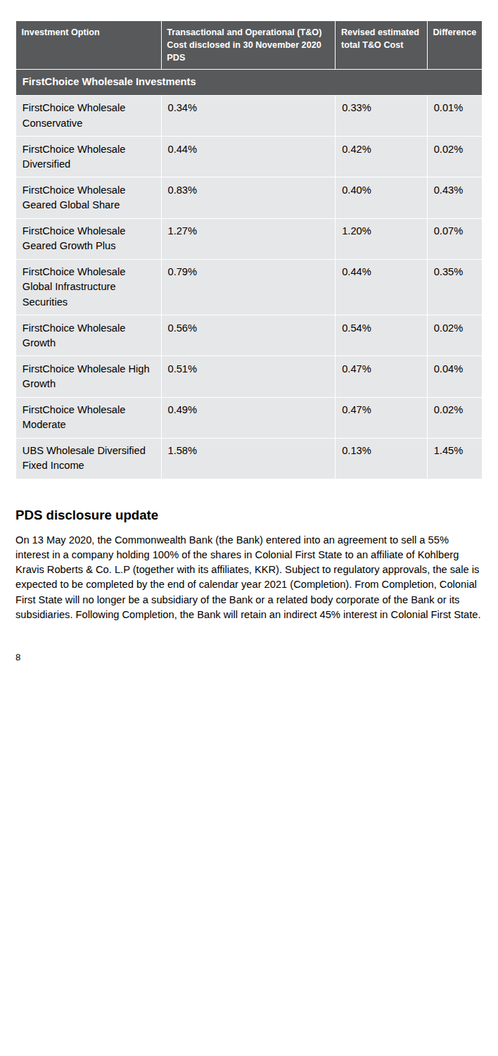| Investment Option | Transactional and Operational (T&O) Cost disclosed in 30 November 2020 PDS | Revised estimated total T&O Cost | Difference |
| --- | --- | --- | --- |
| FirstChoice Wholesale Investments |
| FirstChoice Wholesale Conservative | 0.34% | 0.33% | 0.01% |
| FirstChoice Wholesale Diversified | 0.44% | 0.42% | 0.02% |
| FirstChoice Wholesale Geared Global Share | 0.83% | 0.40% | 0.43% |
| FirstChoice Wholesale Geared Growth Plus | 1.27% | 1.20% | 0.07% |
| FirstChoice Wholesale Global Infrastructure Securities | 0.79% | 0.44% | 0.35% |
| FirstChoice Wholesale Growth | 0.56% | 0.54% | 0.02% |
| FirstChoice Wholesale High Growth | 0.51% | 0.47% | 0.04% |
| FirstChoice Wholesale Moderate | 0.49% | 0.47% | 0.02% |
| UBS Wholesale Diversified Fixed Income | 1.58% | 0.13% | 1.45% |
PDS disclosure update
On 13 May 2020, the Commonwealth Bank (the Bank) entered into an agreement to sell a 55% interest in a company holding 100% of the shares in Colonial First State to an affiliate of Kohlberg Kravis Roberts & Co. L.P (together with its affiliates, KKR). Subject to regulatory approvals, the sale is expected to be completed by the end of calendar year 2021 (Completion). From Completion, Colonial First State will no longer be a subsidiary of the Bank or a related body corporate of the Bank or its subsidiaries. Following Completion, the Bank will retain an indirect 45% interest in Colonial First State.
8